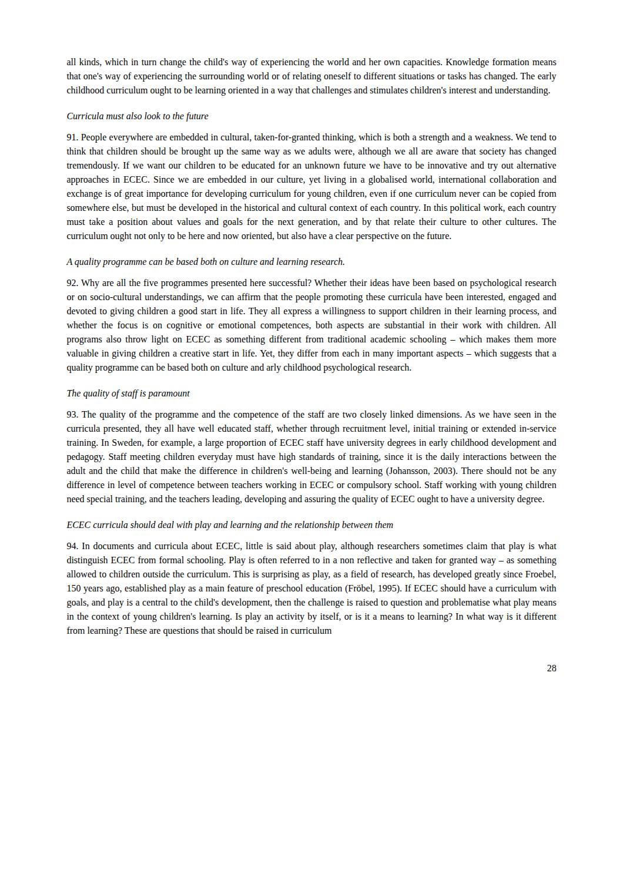all kinds, which in turn change the child's way of experiencing the world and her own capacities. Knowledge formation means that one's way of experiencing the surrounding world or of relating oneself to different situations or tasks has changed. The early childhood curriculum ought to be learning oriented in a way that challenges and stimulates children's interest and understanding.
Curricula must also look to the future
91. People everywhere are embedded in cultural, taken-for-granted thinking, which is both a strength and a weakness. We tend to think that children should be brought up the same way as we adults were, although we all are aware that society has changed tremendously. If we want our children to be educated for an unknown future we have to be innovative and try out alternative approaches in ECEC. Since we are embedded in our culture, yet living in a globalised world, international collaboration and exchange is of great importance for developing curriculum for young children, even if one curriculum never can be copied from somewhere else, but must be developed in the historical and cultural context of each country. In this political work, each country must take a position about values and goals for the next generation, and by that relate their culture to other cultures. The curriculum ought not only to be here and now oriented, but also have a clear perspective on the future.
A quality programme can be based both on culture and learning research.
92. Why are all the five programmes presented here successful? Whether their ideas have been based on psychological research or on socio-cultural understandings, we can affirm that the people promoting these curricula have been interested, engaged and devoted to giving children a good start in life. They all express a willingness to support children in their learning process, and whether the focus is on cognitive or emotional competences, both aspects are substantial in their work with children. All programs also throw light on ECEC as something different from traditional academic schooling – which makes them more valuable in giving children a creative start in life. Yet, they differ from each in many important aspects – which suggests that a quality programme can be based both on culture and arly childhood psychological research.
The quality of staff is paramount
93. The quality of the programme and the competence of the staff are two closely linked dimensions. As we have seen in the curricula presented, they all have well educated staff, whether through recruitment level, initial training or extended in-service training. In Sweden, for example, a large proportion of ECEC staff have university degrees in early childhood development and pedagogy. Staff meeting children everyday must have high standards of training, since it is the daily interactions between the adult and the child that make the difference in children's well-being and learning (Johansson, 2003). There should not be any difference in level of competence between teachers working in ECEC or compulsory school. Staff working with young children need special training, and the teachers leading, developing and assuring the quality of ECEC ought to have a university degree.
ECEC curricula should deal with play and learning and the relationship between them
94. In documents and curricula about ECEC, little is said about play, although researchers sometimes claim that play is what distinguish ECEC from formal schooling. Play is often referred to in a non reflective and taken for granted way – as something allowed to children outside the curriculum. This is surprising as play, as a field of research, has developed greatly since Froebel, 150 years ago, established play as a main feature of preschool education (Fröbel, 1995). If ECEC should have a curriculum with goals, and play is a central to the child's development, then the challenge is raised to question and problematise what play means in the context of young children's learning. Is play an activity by itself, or is it a means to learning? In what way is it different from learning? These are questions that should be raised in curriculum
28